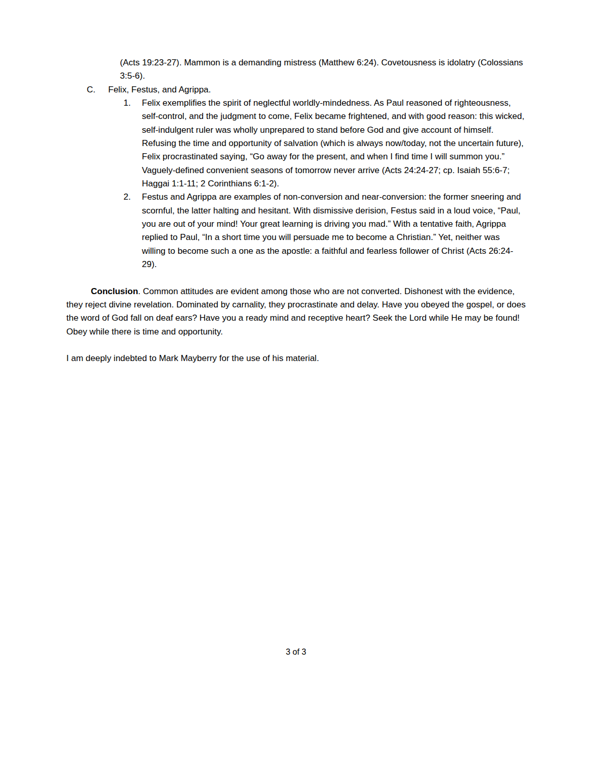(Acts 19:23-27). Mammon is a demanding mistress (Matthew 6:24). Covetousness is idolatry (Colossians 3:5-6).
C. Felix, Festus, and Agrippa.
1. Felix exemplifies the spirit of neglectful worldly-mindedness. As Paul reasoned of righteousness, self-control, and the judgment to come, Felix became frightened, and with good reason: this wicked, self-indulgent ruler was wholly unprepared to stand before God and give account of himself. Refusing the time and opportunity of salvation (which is always now/today, not the uncertain future), Felix procrastinated saying, “Go away for the present, and when I find time I will summon you.” Vaguely-defined convenient seasons of tomorrow never arrive (Acts 24:24-27; cp. Isaiah 55:6-7; Haggai 1:1-11; 2 Corinthians 6:1-2).
2. Festus and Agrippa are examples of non-conversion and near-conversion: the former sneering and scornful, the latter halting and hesitant. With dismissive derision, Festus said in a loud voice, “Paul, you are out of your mind! Your great learning is driving you mad.” With a tentative faith, Agrippa replied to Paul, “In a short time you will persuade me to become a Christian.” Yet, neither was willing to become such a one as the apostle: a faithful and fearless follower of Christ (Acts 26:24-29).
Conclusion. Common attitudes are evident among those who are not converted. Dishonest with the evidence, they reject divine revelation. Dominated by carnality, they procrastinate and delay. Have you obeyed the gospel, or does the word of God fall on deaf ears? Have you a ready mind and receptive heart? Seek the Lord while He may be found! Obey while there is time and opportunity.
I am deeply indebted to Mark Mayberry for the use of his material.
3 of 3